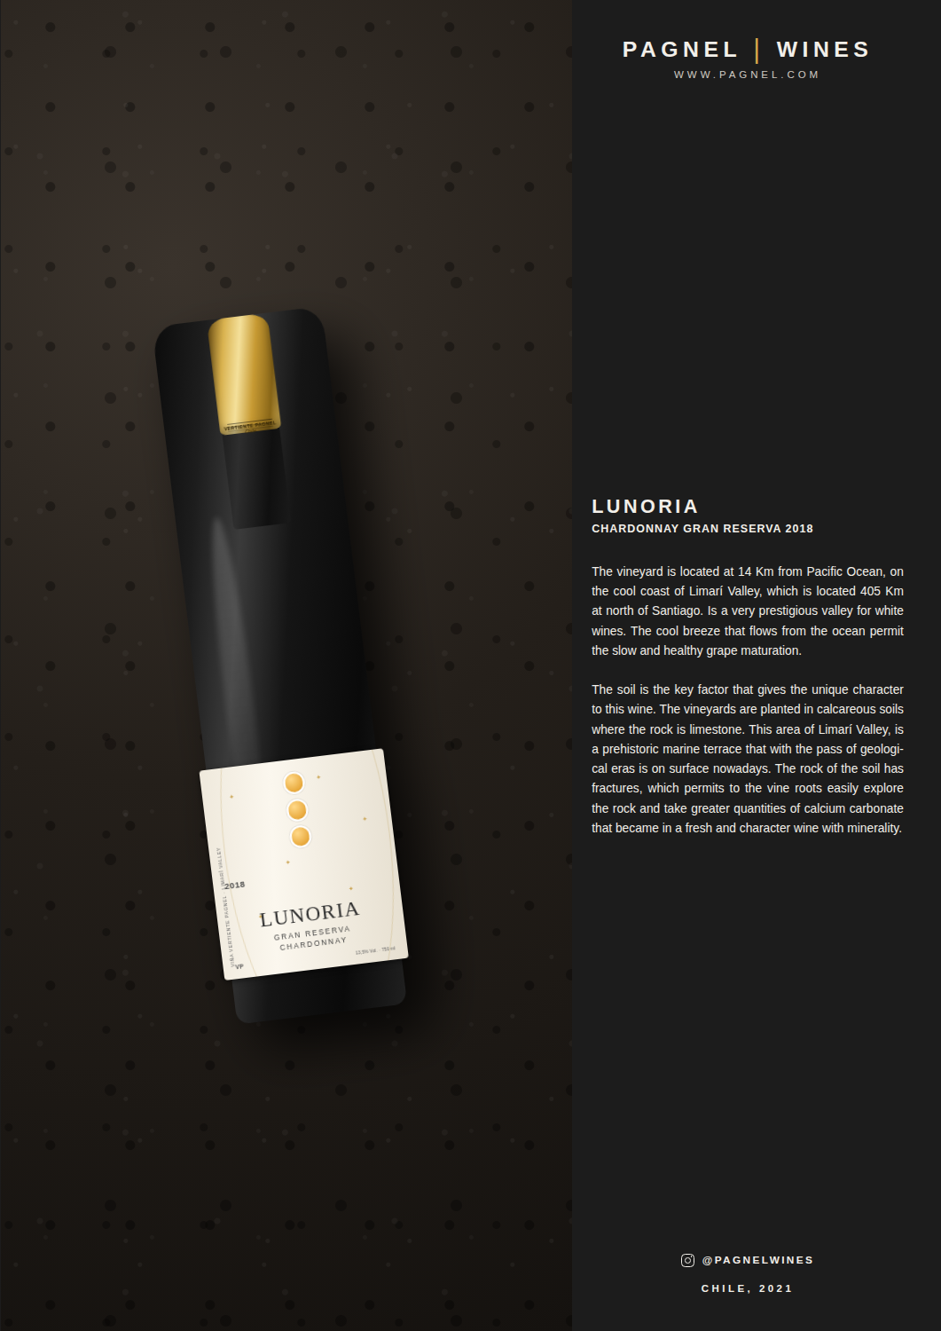PAGNEL❘WINES
WWW.PAGNEL.COM
VERTIENTE PAGNEL Chile
✦✦✦✦✦✦
2018
Viña Vertiente Pagnel · Limarí Valley
LUNORIA
GRAN RESERVA
CHARDONNAY
VP 13,5% Vol. · 750 ml
LUNORIA
CHARDONNAY GRAN RESERVA 2018
The vineyard is located at 14 Km from Pacific Ocean, on the cool coast of Limarí Valley, which is located 405 Km at north of Santiago. Is a very prestigious valley for white wines. The cool breeze that flows from the ocean permit the slow and healthy grape maturation.
The soil is the key factor that gives the unique character to this wine. The vineyards are planted in calcareous soils where the rock is limestone. This area of Limarí Valley, is a prehistoric marine terrace that with the pass of geological eras is on surface nowadays. The rock of the soil has fractures, which permits to the vine roots easily explore the rock and take greater quantities of calcium carbonate that became in a fresh and character wine with minerality.
@PAGNELWINES
CHILE, 2021